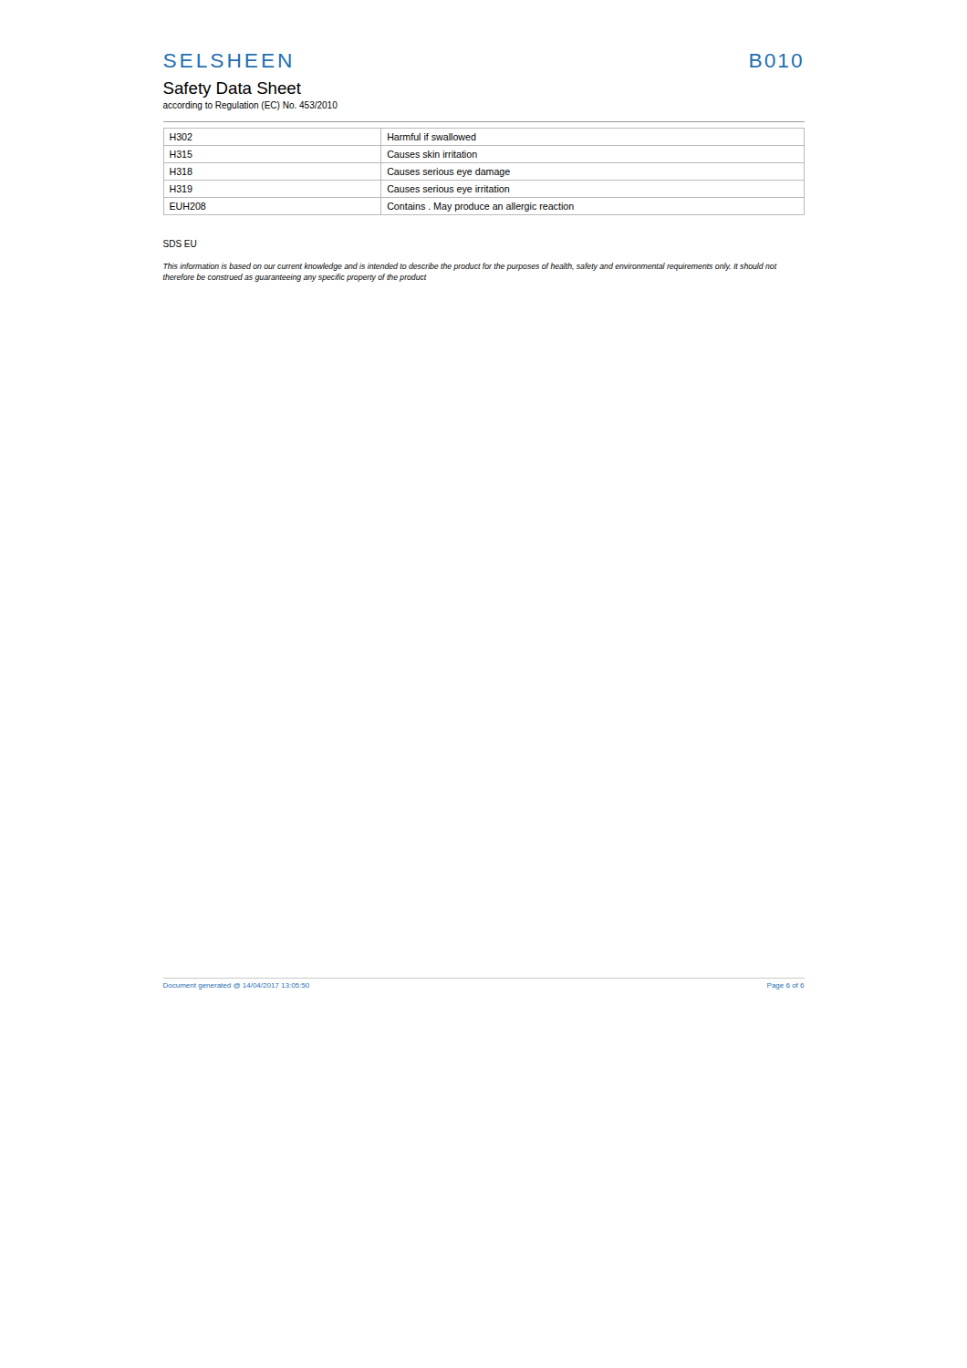SELSHEEN B010
Safety Data Sheet
according to Regulation (EC) No. 453/2010
| H302 | Harmful if swallowed |
| H315 | Causes skin irritation |
| H318 | Causes serious eye damage |
| H319 | Causes serious eye irritation |
| EUH208 | Contains . May produce an allergic reaction |
SDS EU
This information is based on our current knowledge and is intended to describe the product for the purposes of health, safety and environmental requirements only. It should not therefore be construed as guaranteeing any specific property of the product
Document generated @ 14/04/2017 13:05:50 Page 6 of 6